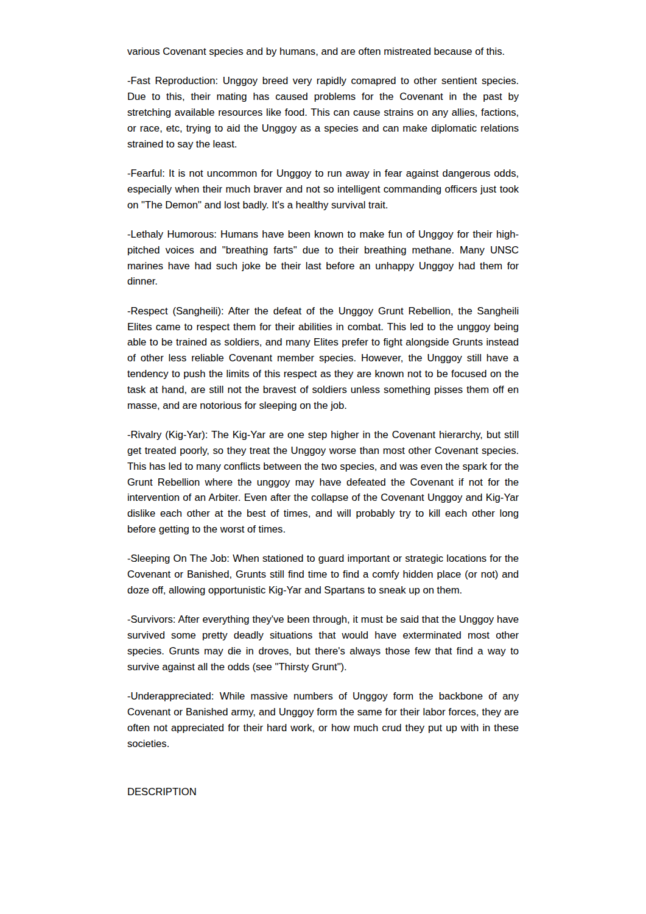various Covenant species and by humans, and are often mistreated because of this.
-Fast Reproduction: Unggoy breed very rapidly comapred to other sentient species. Due to this, their mating has caused problems for the Covenant in the past by stretching available resources like food. This can cause strains on any allies, factions, or race, etc, trying to aid the Unggoy as a species and can make diplomatic relations strained to say the least.
-Fearful: It is not uncommon for Unggoy to run away in fear against dangerous odds, especially when their much braver and not so intelligent commanding officers just took on "The Demon" and lost badly. It's a healthy survival trait.
-Lethaly Humorous: Humans have been known to make fun of Unggoy for their high-pitched voices and "breathing farts" due to their breathing methane. Many UNSC marines have had such joke be their last before an unhappy Unggoy had them for dinner.
-Respect (Sangheili): After the defeat of the Unggoy Grunt Rebellion, the Sangheili Elites came to respect them for their abilities in combat. This led to the unggoy being able to be trained as soldiers, and many Elites prefer to fight alongside Grunts instead of other less reliable Covenant member species. However, the Unggoy still have a tendency to push the limits of this respect as they are known not to be focused on the task at hand, are still not the bravest of soldiers unless something pisses them off en masse, and are notorious for sleeping on the job.
-Rivalry (Kig-Yar): The Kig-Yar are one step higher in the Covenant hierarchy, but still get treated poorly, so they treat the Unggoy worse than most other Covenant species. This has led to many conflicts between the two species, and was even the spark for the Grunt Rebellion where the unggoy may have defeated the Covenant if not for the intervention of an Arbiter. Even after the collapse of the Covenant Unggoy and Kig-Yar dislike each other at the best of times, and will probably try to kill each other long before getting to the worst of times.
-Sleeping On The Job: When stationed to guard important or strategic locations for the Covenant or Banished, Grunts still find time to find a comfy hidden place (or not) and doze off, allowing opportunistic Kig-Yar and Spartans to sneak up on them.
-Survivors: After everything they've been through, it must be said that the Unggoy have survived some pretty deadly situations that would have exterminated most other species. Grunts may die in droves, but there's always those few that find a way to survive against all the odds (see "Thirsty Grunt").
-Underappreciated: While massive numbers of Unggoy form the backbone of any Covenant or Banished army, and Unggoy form the same for their labor forces, they are often not appreciated for their hard work, or how much crud they put up with in these societies.
DESCRIPTION